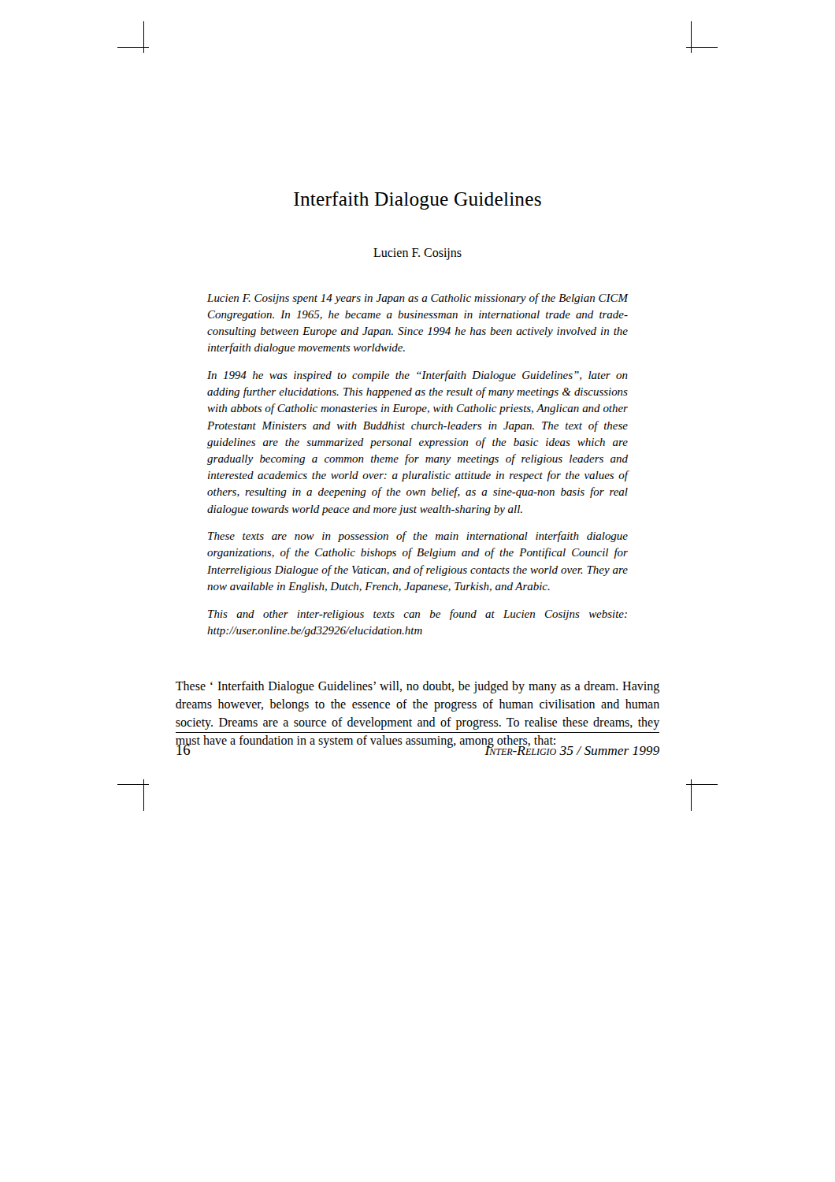Interfaith Dialogue Guidelines
Lucien F. Cosijns
Lucien F. Cosijns spent 14 years in Japan as a Catholic missionary of the Belgian CICM Congregation. In 1965, he became a businessman in international trade and trade-consulting between Europe and Japan. Since 1994 he has been actively involved in the interfaith dialogue movements worldwide.
In 1994 he was inspired to compile the “Interfaith Dialogue Guidelines”, later on adding further elucidations. This happened as the result of many meetings & discussions with abbots of Catholic monasteries in Europe, with Catholic priests, Anglican and other Protestant Ministers and with Buddhist church-leaders in Japan. The text of these guidelines are the summarized personal expression of the basic ideas which are gradually becoming a common theme for many meetings of religious leaders and interested academics the world over: a pluralistic attitude in respect for the values of others, resulting in a deepening of the own belief, as a sine-qua-non basis for real dialogue towards world peace and more just wealth-sharing by all.
These texts are now in possession of the main international interfaith dialogue organizations, of the Catholic bishops of Belgium and of the Pontifical Council for Interreligious Dialogue of the Vatican, and of religious contacts the world over. They are now available in English, Dutch, French, Japanese, Turkish, and Arabic.
This and other inter-religious texts can be found at Lucien Cosijns website: http://user.online.be/gd32926/elucidation.htm
These ‘ Interfaith Dialogue Guidelines’ will, no doubt, be judged by many as a dream. Having dreams however, belongs to the essence of the progress of human civilisation and human society. Dreams are a source of development and of progress. To realise these dreams, they must have a foundation in a system of values assuming, among others, that:
16 Inter-Religio 35 / Summer 1999